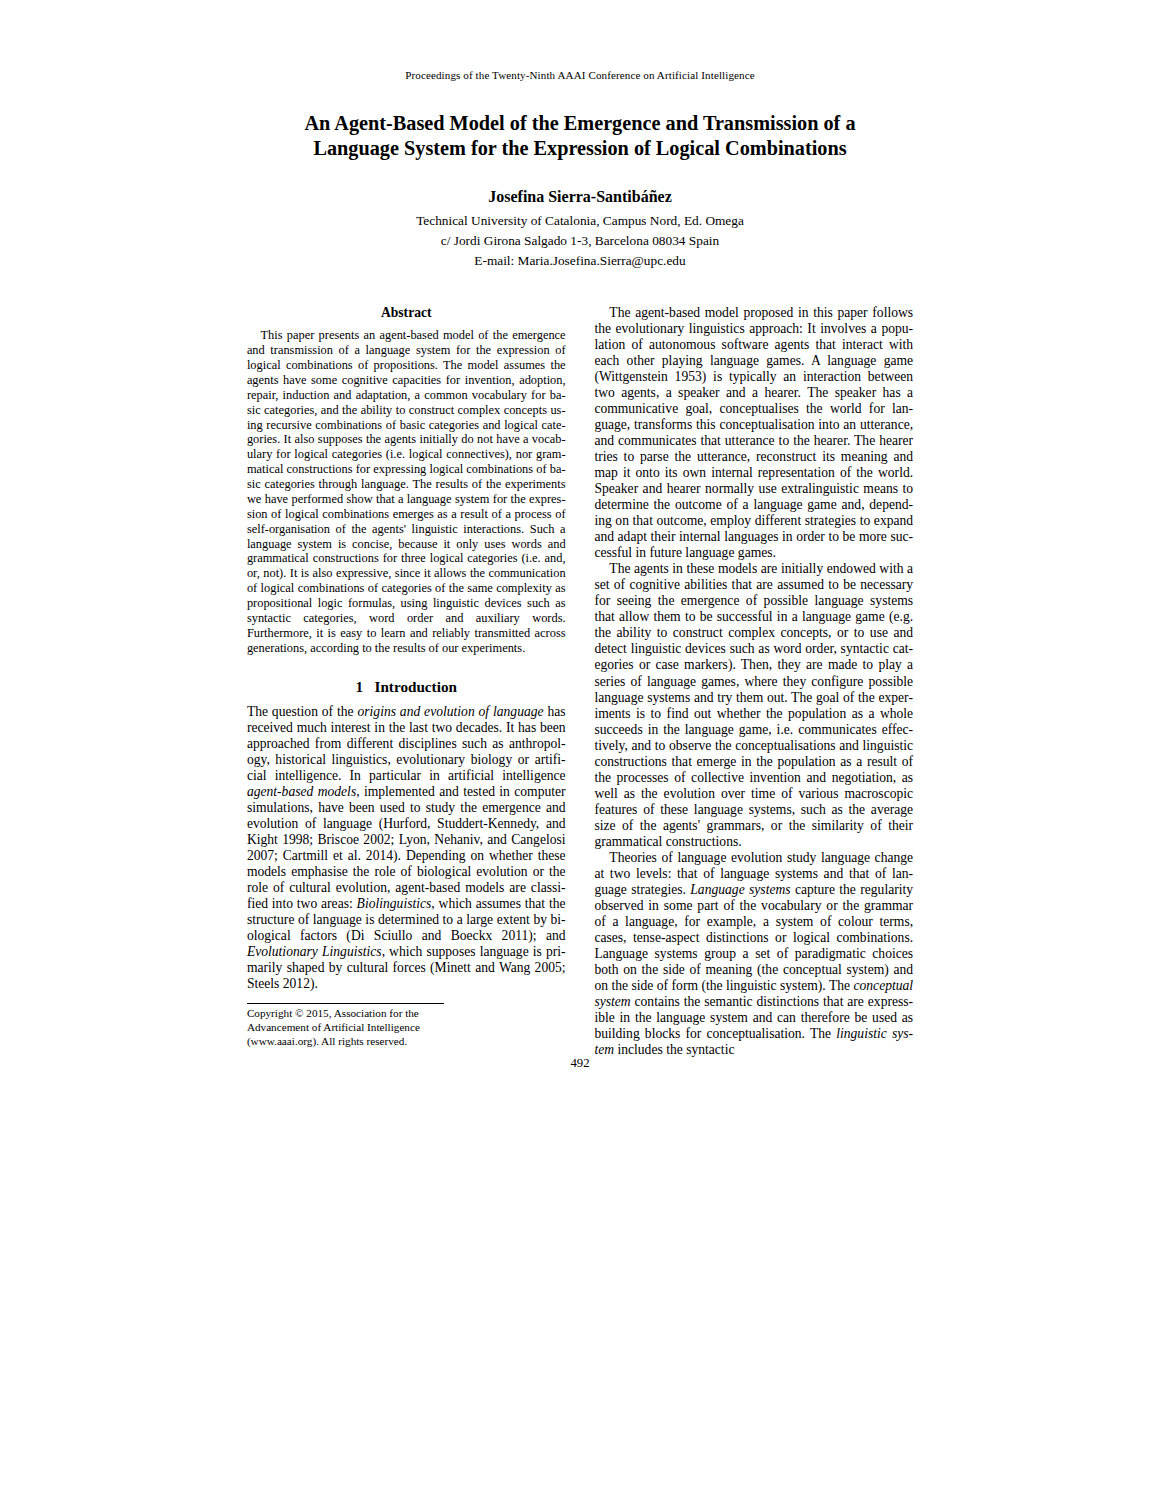Proceedings of the Twenty-Ninth AAAI Conference on Artificial Intelligence
An Agent-Based Model of the Emergence and Transmission of a
Language System for the Expression of Logical Combinations
Josefina Sierra-Santibáñez
Technical University of Catalonia, Campus Nord, Ed. Omega
c/ Jordi Girona Salgado 1-3, Barcelona 08034 Spain
E-mail: Maria.Josefina.Sierra@upc.edu
Abstract
This paper presents an agent-based model of the emergence and transmission of a language system for the expression of logical combinations of propositions. The model assumes the agents have some cognitive capacities for invention, adoption, repair, induction and adaptation, a common vocabulary for basic categories, and the ability to construct complex concepts using recursive combinations of basic categories and logical categories. It also supposes the agents initially do not have a vocabulary for logical categories (i.e. logical connectives), nor grammatical constructions for expressing logical combinations of basic categories through language. The results of the experiments we have performed show that a language system for the expression of logical combinations emerges as a result of a process of self-organisation of the agents' linguistic interactions. Such a language system is concise, because it only uses words and grammatical constructions for three logical categories (i.e. and, or, not). It is also expressive, since it allows the communication of logical combinations of categories of the same complexity as propositional logic formulas, using linguistic devices such as syntactic categories, word order and auxiliary words. Furthermore, it is easy to learn and reliably transmitted across generations, according to the results of our experiments.
1 Introduction
The question of the origins and evolution of language has received much interest in the last two decades. It has been approached from different disciplines such as anthropology, historical linguistics, evolutionary biology or artificial intelligence. In particular in artificial intelligence agent-based models, implemented and tested in computer simulations, have been used to study the emergence and evolution of language (Hurford, Studdert-Kennedy, and Kight 1998; Briscoe 2002; Lyon, Nehaniv, and Cangelosi 2007; Cartmill et al. 2014). Depending on whether these models emphasise the role of biological evolution or the role of cultural evolution, agent-based models are classified into two areas: Biolinguistics, which assumes that the structure of language is determined to a large extent by biological factors (Di Sciullo and Boeckx 2011); and Evolutionary Linguistics, which supposes language is primarily shaped by cultural forces (Minett and Wang 2005; Steels 2012).
Copyright © 2015, Association for the Advancement of Artificial Intelligence (www.aaai.org). All rights reserved.
The agent-based model proposed in this paper follows the evolutionary linguistics approach: It involves a population of autonomous software agents that interact with each other playing language games. A language game (Wittgenstein 1953) is typically an interaction between two agents, a speaker and a hearer. The speaker has a communicative goal, conceptualises the world for language, transforms this conceptualisation into an utterance, and communicates that utterance to the hearer. The hearer tries to parse the utterance, reconstruct its meaning and map it onto its own internal representation of the world. Speaker and hearer normally use extralinguistic means to determine the outcome of a language game and, depending on that outcome, employ different strategies to expand and adapt their internal languages in order to be more successful in future language games.
The agents in these models are initially endowed with a set of cognitive abilities that are assumed to be necessary for seeing the emergence of possible language systems that allow them to be successful in a language game (e.g. the ability to construct complex concepts, or to use and detect linguistic devices such as word order, syntactic categories or case markers). Then, they are made to play a series of language games, where they configure possible language systems and try them out. The goal of the experiments is to find out whether the population as a whole succeeds in the language game, i.e. communicates effectively, and to observe the conceptualisations and linguistic constructions that emerge in the population as a result of the processes of collective invention and negotiation, as well as the evolution over time of various macroscopic features of these language systems, such as the average size of the agents' grammars, or the similarity of their grammatical constructions.
Theories of language evolution study language change at two levels: that of language systems and that of language strategies. Language systems capture the regularity observed in some part of the vocabulary or the grammar of a language, for example, a system of colour terms, cases, tense-aspect distinctions or logical combinations. Language systems group a set of paradigmatic choices both on the side of meaning (the conceptual system) and on the side of form (the linguistic system). The conceptual system contains the semantic distinctions that are expressible in the language system and can therefore be used as building blocks for conceptualisation. The linguistic system includes the syntactic
492